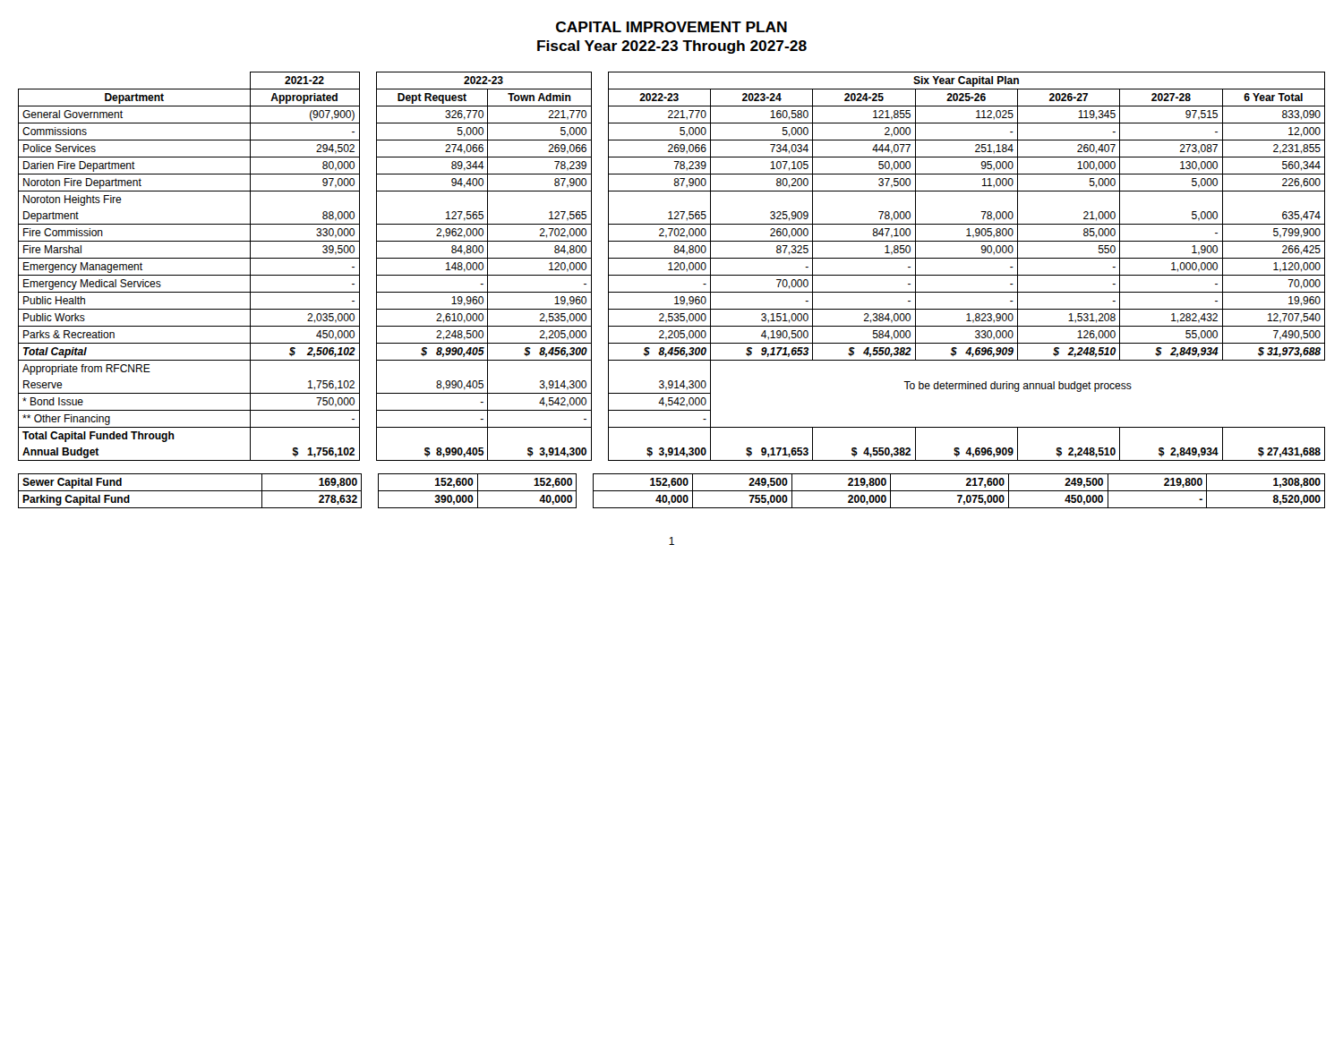CAPITAL IMPROVEMENT PLAN
Fiscal Year 2022-23 Through 2027-28
| | 2021-22 | | 2022-23 | | Six Year Capital Plan |
| --- | --- | --- | --- | --- | --- |
| Department | Appropriated | | Dept Request | Town Admin | | 2022-23 | 2023-24 | 2024-25 | 2025-26 | 2026-27 | 2027-28 | 6 Year Total |
| General Government | (907,900) | | 326,770 | 221,770 | | 221,770 | 160,580 | 121,855 | 112,025 | 119,345 | 97,515 | 833,090 |
| Commissions | - | | 5,000 | 5,000 | | 5,000 | 5,000 | 2,000 | - | - | - | 12,000 |
| Police Services | 294,502 | | 274,066 | 269,066 | | 269,066 | 734,034 | 444,077 | 251,184 | 260,407 | 273,087 | 2,231,855 |
| Darien Fire Department | 80,000 | | 89,344 | 78,239 | | 78,239 | 107,105 | 50,000 | 95,000 | 100,000 | 130,000 | 560,344 |
| Noroton Fire Department | 97,000 | | 94,400 | 87,900 | | 87,900 | 80,200 | 37,500 | 11,000 | 5,000 | 5,000 | 226,600 |
| Noroton Heights Fire | | | | | | | | | | | | |
| Department | 88,000 | | 127,565 | 127,565 | | 127,565 | 325,909 | 78,000 | 78,000 | 21,000 | 5,000 | 635,474 |
| Fire Commission | 330,000 | | 2,962,000 | 2,702,000 | | 2,702,000 | 260,000 | 847,100 | 1,905,800 | 85,000 | - | 5,799,900 |
| Fire Marshal | 39,500 | | 84,800 | 84,800 | | 84,800 | 87,325 | 1,850 | 90,000 | 550 | 1,900 | 266,425 |
| Emergency Management | - | | 148,000 | 120,000 | | 120,000 | - | - | - | - | 1,000,000 | 1,120,000 |
| Emergency Medical Services | - | | - | - | | - | 70,000 | - | - | - | - | 70,000 |
| Public Health | - | | 19,960 | 19,960 | | 19,960 | - | - | - | - | - | 19,960 |
| Public Works | 2,035,000 | | 2,610,000 | 2,535,000 | | 2,535,000 | 3,151,000 | 2,384,000 | 1,823,900 | 1,531,208 | 1,282,432 | 12,707,540 |
| Parks & Recreation | 450,000 | | 2,248,500 | 2,205,000 | | 2,205,000 | 4,190,500 | 584,000 | 330,000 | 126,000 | 55,000 | 7,490,500 |
| Total Capital | $ 2,506,102 | | $ 8,990,405 | $ 8,456,300 | | $ 8,456,300 | $ 9,171,653 | $ 4,550,382 | $ 4,696,909 | $ 2,248,510 | $ 2,849,934 | $ 31,973,688 |
| Appropriate from RFCNRE | | | | | | | To be determined during annual budget process |
| Reserve | 1,756,102 | | 8,990,405 | 3,914,300 | | 3,914,300 |
| * Bond Issue | 750,000 | | - | 4,542,000 | | 4,542,000 |
| ** Other Financing | - | | - | - | | - | | | | | | |
| Total Capital Funded Through | | | | | | | | | | | | |
| Annual Budget | $ 1,756,102 | | $ 8,990,405 | $ 3,914,300 | | $ 3,914,300 | $ 9,171,653 | $ 4,550,382 | $ 4,696,909 | $ 2,248,510 | $ 2,849,934 | $ 27,431,688 |
| Sewer Capital Fund | 169,800 | | 152,600 | 152,600 | | 152,600 | 249,500 | 219,800 | 217,600 | 249,500 | 219,800 | 1,308,800 |
| Parking Capital Fund | 278,632 | | 390,000 | 40,000 | | 40,000 | 755,000 | 200,000 | 7,075,000 | 450,000 | - | 8,520,000 |
1